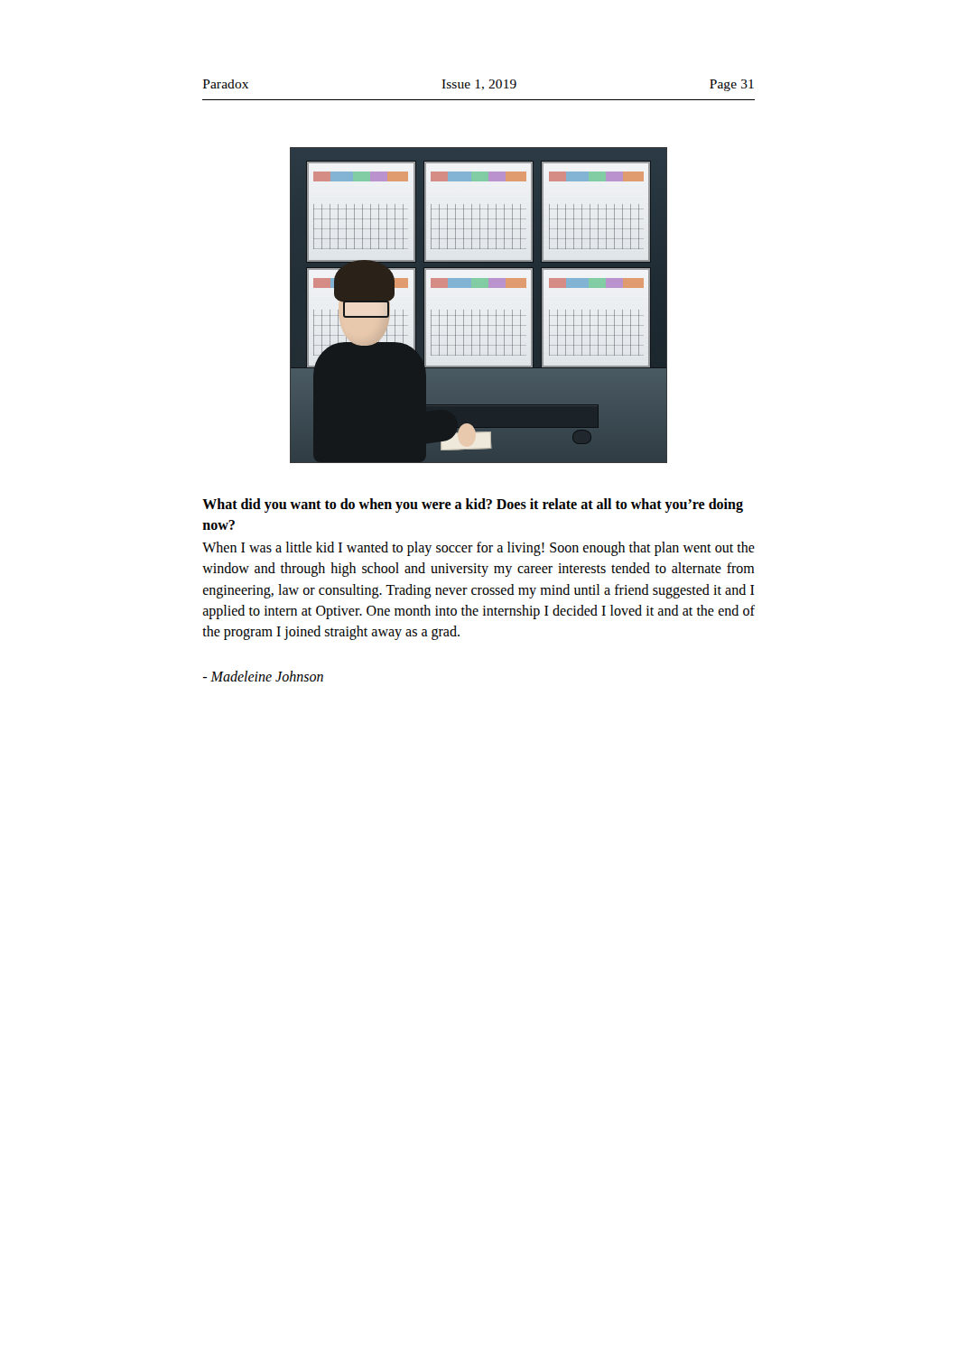Paradox Issue 1, 2019 Page 31
What did you want to do when you were a kid? Does it relate at all to what you’re doing now?
When I was a little kid I wanted to play soccer for a living! Soon enough that plan went out the window and through high school and university my career interests tended to alternate from engineering, law or consulting. Trading never crossed my mind until a friend suggested it and I applied to intern at Optiver. One month into the internship I decided I loved it and at the end of the program I joined straight away as a grad.
- Madeleine Johnson